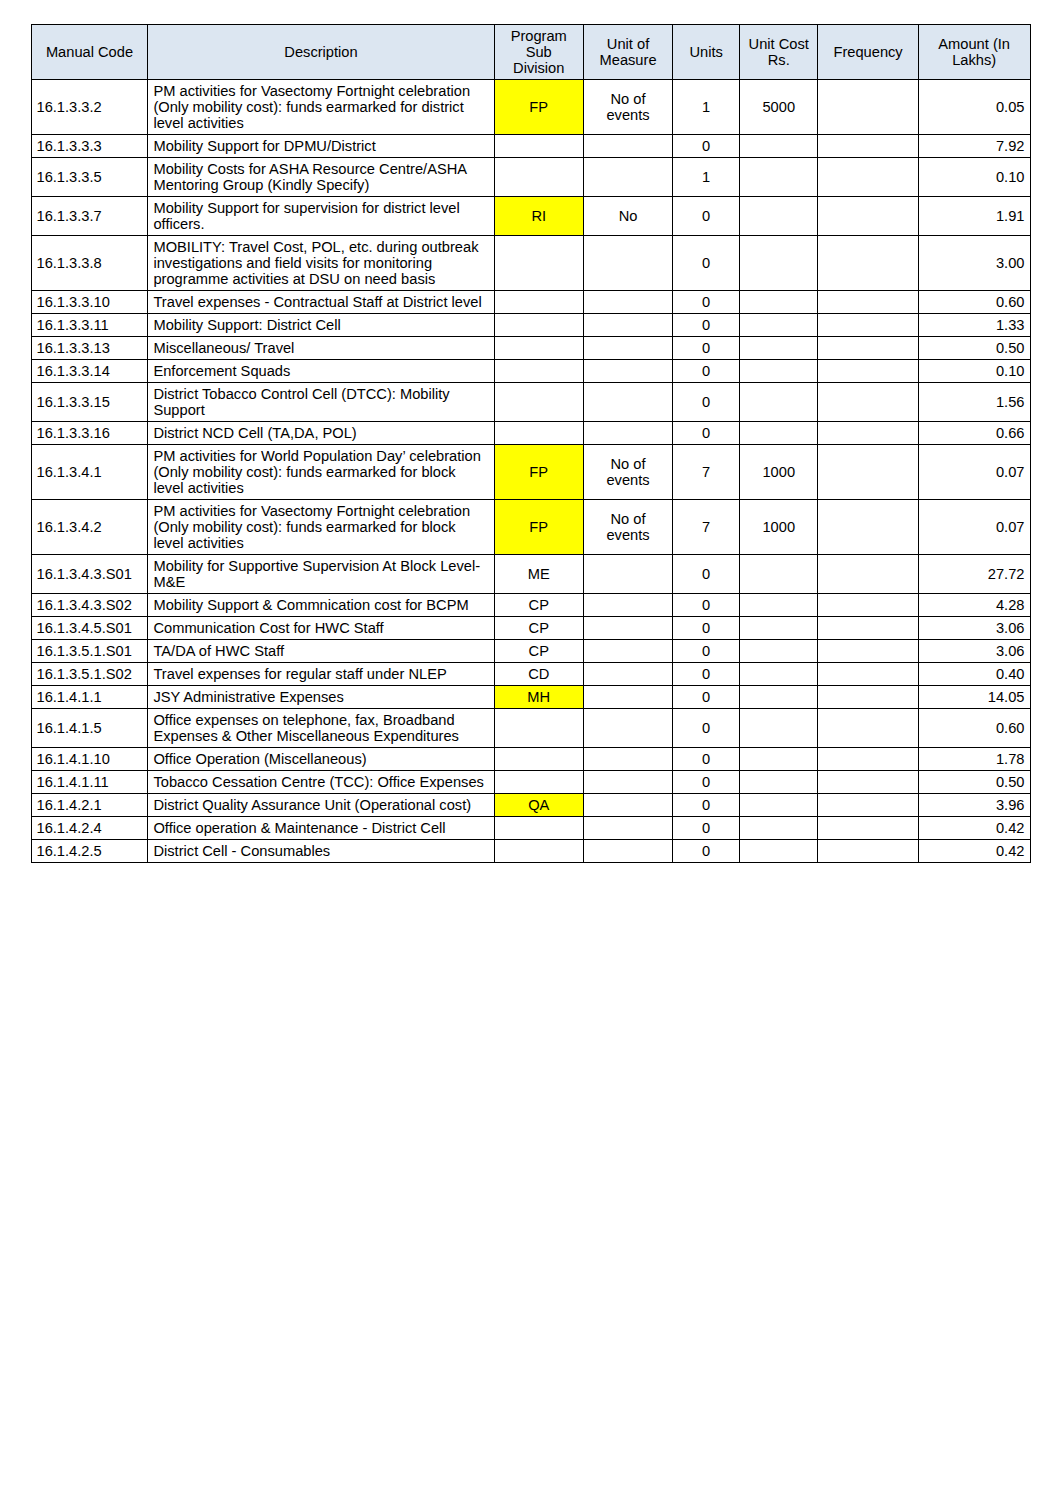| Manual Code | Description | Program Sub Division | Unit of Measure | Units | Unit Cost Rs. | Frequency | Amount (In Lakhs) |
| --- | --- | --- | --- | --- | --- | --- | --- |
| 16.1.3.3.2 | PM activities for Vasectomy Fortnight celebration (Only mobility cost): funds earmarked for district level activities | FP | No of events | 1 | 5000 | | 0.05 |
| 16.1.3.3.3 | Mobility Support for DPMU/District | | | 0 | | | 7.92 |
| 16.1.3.3.5 | Mobility Costs for ASHA Resource Centre/ASHA Mentoring Group (Kindly Specify) | | | 1 | | | 0.10 |
| 16.1.3.3.7 | Mobility Support for supervision for district level officers. | RI | No | 0 | | | 1.91 |
| 16.1.3.3.8 | MOBILITY: Travel Cost, POL, etc. during outbreak investigations and field visits for monitoring programme activities at DSU on need basis | | | 0 | | | 3.00 |
| 16.1.3.3.10 | Travel expenses - Contractual Staff at District level | | | 0 | | | 0.60 |
| 16.1.3.3.11 | Mobility Support: District Cell | | | 0 | | | 1.33 |
| 16.1.3.3.13 | Miscellaneous/ Travel | | | 0 | | | 0.50 |
| 16.1.3.3.14 | Enforcement Squads | | | 0 | | | 0.10 |
| 16.1.3.3.15 | District Tobacco Control Cell (DTCC): Mobility Support | | | 0 | | | 1.56 |
| 16.1.3.3.16 | District NCD Cell (TA,DA, POL) | | | 0 | | | 0.66 |
| 16.1.3.4.1 | PM activities for World Population Day’ celebration (Only mobility cost): funds earmarked for block level activities | FP | No of events | 7 | 1000 | | 0.07 |
| 16.1.3.4.2 | PM activities for Vasectomy Fortnight celebration (Only mobility cost): funds earmarked for block level activities | FP | No of events | 7 | 1000 | | 0.07 |
| 16.1.3.4.3.S01 | Mobility for Supportive Supervision At Block Level-M&E | ME | | 0 | | | 27.72 |
| 16.1.3.4.3.S02 | Mobility Support & Commnication cost for BCPM | CP | | 0 | | | 4.28 |
| 16.1.3.4.5.S01 | Communication Cost for HWC Staff | CP | | 0 | | | 3.06 |
| 16.1.3.5.1.S01 | TA/DA of HWC Staff | CP | | 0 | | | 3.06 |
| 16.1.3.5.1.S02 | Travel expenses for regular staff under NLEP | CD | | 0 | | | 0.40 |
| 16.1.4.1.1 | JSY Administrative Expenses | MH | | 0 | | | 14.05 |
| 16.1.4.1.5 | Office expenses on telephone, fax, Broadband Expenses & Other Miscellaneous Expenditures | | | 0 | | | 0.60 |
| 16.1.4.1.10 | Office Operation (Miscellaneous) | | | 0 | | | 1.78 |
| 16.1.4.1.11 | Tobacco Cessation Centre (TCC): Office Expenses | | | 0 | | | 0.50 |
| 16.1.4.2.1 | District Quality Assurance Unit (Operational cost) | QA | | 0 | | | 3.96 |
| 16.1.4.2.4 | Office operation & Maintenance - District Cell | | | 0 | | | 0.42 |
| 16.1.4.2.5 | District Cell - Consumables | | | 0 | | | 0.42 |